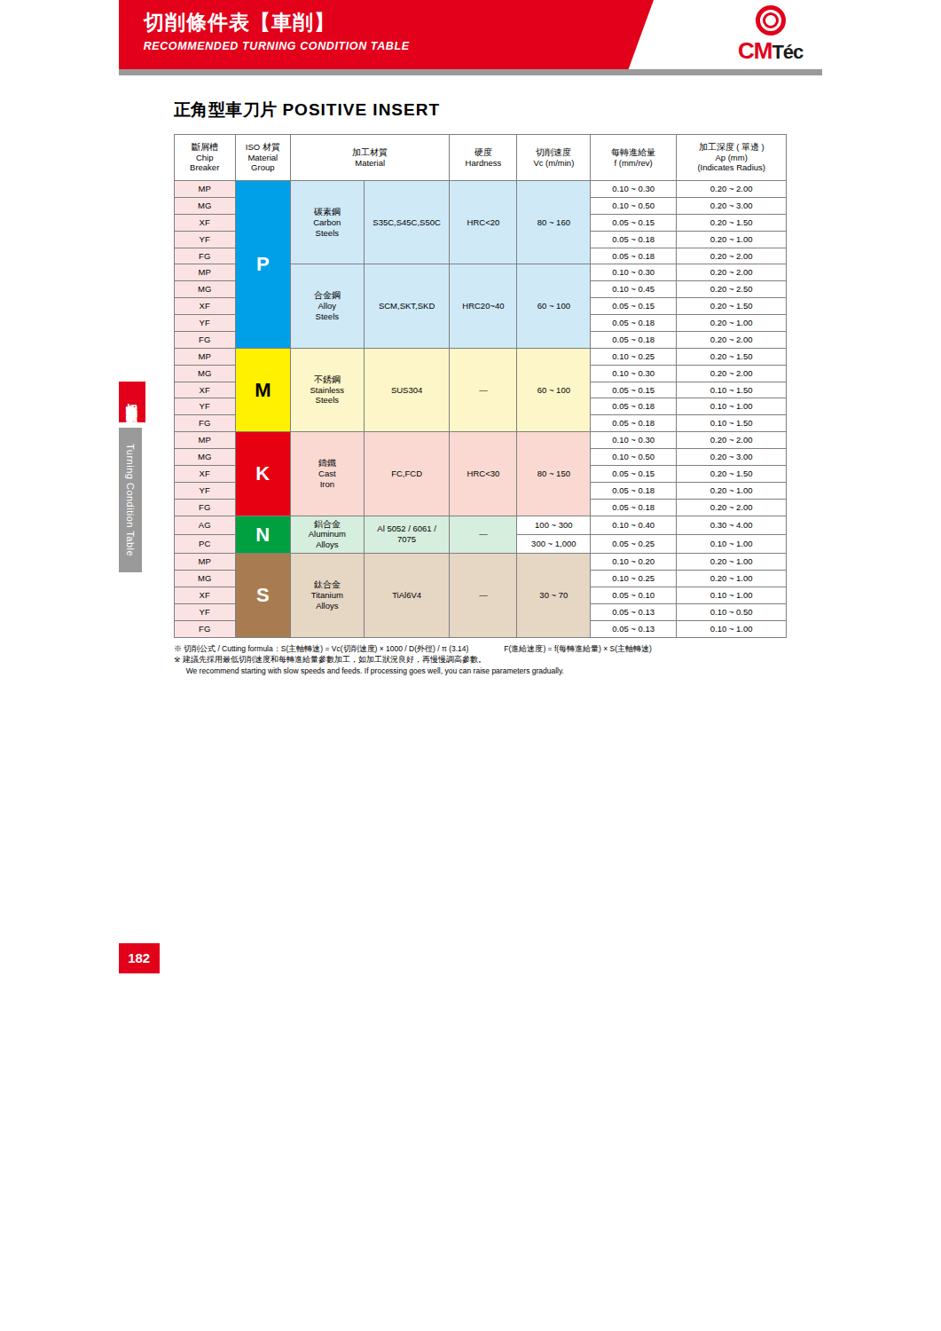切削條件表【車削】
RECOMMENDED TURNING CONDITION TABLE
CMTéc
切削條件表【車削】
Turning Condition Table
182
正角型車刀片 POSITIVE INSERT
| 斷屑槽 Chip Breaker | ISO 材質 Material Group | 加工材質 Material | 硬度 Hardness | 切削速度 Vc (m/min) | 每轉進給量 f (mm/rev) | 加工深度 ( 單邊 ) Ap (mm) (Indicates Radius) |
| --- | --- | --- | --- | --- | --- | --- |
| MP | P | 碳素鋼 Carbon Steels | S35C,S45C,S50C | HRC<20 | 80 ~ 160 | 0.10 ~ 0.30 | 0.20 ~ 2.00 |
| MG | 0.10 ~ 0.50 | 0.20 ~ 3.00 |
| XF | 0.05 ~ 0.15 | 0.20 ~ 1.50 |
| YF | 0.05 ~ 0.18 | 0.20 ~ 1.00 |
| FG | 0.05 ~ 0.18 | 0.20 ~ 2.00 |
| MP | 合金鋼 Alloy Steels | SCM,SKT,SKD | HRC20~40 | 60 ~ 100 | 0.10 ~ 0.30 | 0.20 ~ 2.00 |
| MG | 0.10 ~ 0.45 | 0.20 ~ 2.50 |
| XF | 0.05 ~ 0.15 | 0.20 ~ 1.50 |
| YF | 0.05 ~ 0.18 | 0.20 ~ 1.00 |
| FG | 0.05 ~ 0.18 | 0.20 ~ 2.00 |
| MP | M | 不銹鋼 Stainless Steels | SUS304 | — | 60 ~ 100 | 0.10 ~ 0.25 | 0.20 ~ 1.50 |
| MG | 0.10 ~ 0.30 | 0.20 ~ 2.00 |
| XF | 0.05 ~ 0.15 | 0.10 ~ 1.50 |
| YF | 0.05 ~ 0.18 | 0.10 ~ 1.00 |
| FG | 0.05 ~ 0.18 | 0.10 ~ 1.50 |
| MP | K | 鑄鐵 Cast Iron | FC,FCD | HRC<30 | 80 ~ 150 | 0.10 ~ 0.30 | 0.20 ~ 2.00 |
| MG | 0.10 ~ 0.50 | 0.20 ~ 3.00 |
| XF | 0.05 ~ 0.15 | 0.20 ~ 1.50 |
| YF | 0.05 ~ 0.18 | 0.20 ~ 1.00 |
| FG | 0.05 ~ 0.18 | 0.20 ~ 2.00 |
| AG | N | 鋁合金 Aluminum Alloys | Al 5052 / 6061 / 7075 | — | 100 ~ 300 | 0.10 ~ 0.40 | 0.30 ~ 4.00 |
| PC | 300 ~ 1,000 | 0.05 ~ 0.25 | 0.10 ~ 1.00 |
| MP | S | 鈦合金 Titanium Alloys | TiAl6V4 | — | 30 ~ 70 | 0.10 ~ 0.20 | 0.20 ~ 1.00 |
| MG | 0.10 ~ 0.25 | 0.20 ~ 1.00 |
| XF | 0.05 ~ 0.10 | 0.10 ~ 1.00 |
| YF | 0.05 ~ 0.13 | 0.10 ~ 0.50 |
| FG | 0.05 ~ 0.13 | 0.10 ~ 1.00 |
※ 切削公式 / Cutting formula：S(主軸轉速) = Vc(切削速度) × 1000 / D(外徑) / π (3.14) F(進給速度) = f(每轉進給量) × S(主軸轉速)
※ 建議先採用最低切削速度和每轉進給量參數加工，如加工狀況良好，再慢慢調高參數。 We recommend starting with slow speeds and feeds. If processing goes well, you can raise parameters gradually.